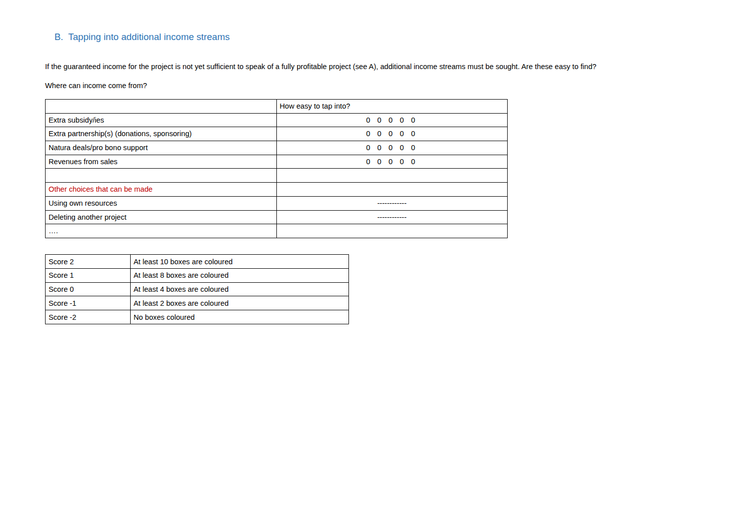B. Tapping into additional income streams
If the guaranteed income for the project is not yet sufficient to speak of a fully profitable project (see A), additional income streams must be sought. Are these easy to find?
Where can income come from?
| | How easy to tap into? |
| Extra subsidy/ies | 0 0 0 0 0 |
| Extra partnership(s) (donations, sponsoring) | 0 0 0 0 0 |
| Natura deals/pro bono support | 0 0 0 0 0 |
| Revenues from sales | 0 0 0 0 0 |
| Other choices that can be made | |
| Using own resources | ------------ |
| Deleting another project | ------------ |
| …. | |
| Score 2 | At least 10 boxes are coloured |
| Score 1 | At least 8 boxes are coloured |
| Score 0 | At least 4 boxes are coloured |
| Score -1 | At least 2 boxes are coloured |
| Score -2 | No boxes coloured |